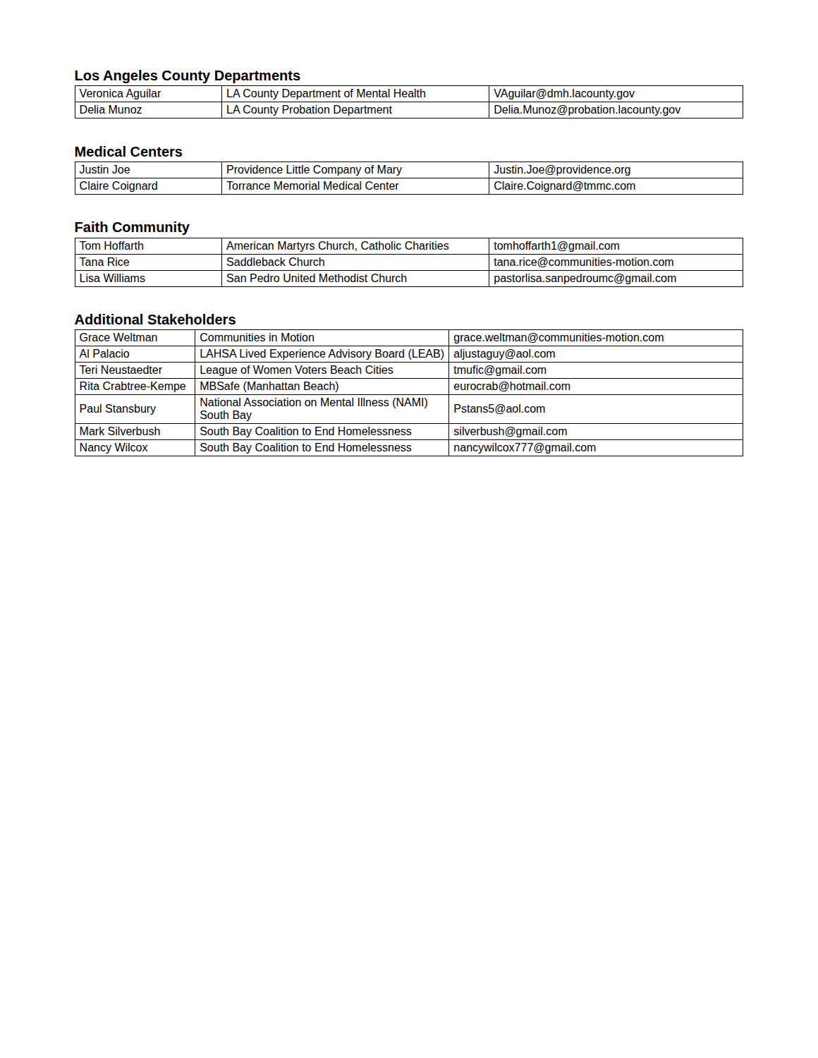Los Angeles County Departments
| Veronica Aguilar | LA County Department of Mental Health | VAguilar@dmh.lacounty.gov |
| Delia Munoz | LA County Probation Department | Delia.Munoz@probation.lacounty.gov |
Medical Centers
| Justin Joe | Providence Little Company of Mary | Justin.Joe@providence.org |
| Claire Coignard | Torrance Memorial Medical Center | Claire.Coignard@tmmc.com |
Faith Community
| Tom Hoffarth | American Martyrs Church, Catholic Charities | tomhoffarth1@gmail.com |
| Tana Rice | Saddleback Church | tana.rice@communities-motion.com |
| Lisa Williams | San Pedro United Methodist Church | pastorlisa.sanpedroumc@gmail.com |
Additional Stakeholders
| Grace Weltman | Communities in Motion | grace.weltman@communities-motion.com |
| Al Palacio | LAHSA Lived Experience Advisory Board (LEAB) | aljustaguy@aol.com |
| Teri Neustaedter | League of Women Voters Beach Cities | tmufic@gmail.com |
| Rita Crabtree-Kempe | MBSafe (Manhattan Beach) | eurocrab@hotmail.com |
| Paul Stansbury | National Association on Mental Illness (NAMI) South Bay | Pstans5@aol.com |
| Mark Silverbush | South Bay Coalition to End Homelessness | silverbush@gmail.com |
| Nancy Wilcox | South Bay Coalition to End Homelessness | nancywilcox777@gmail.com |